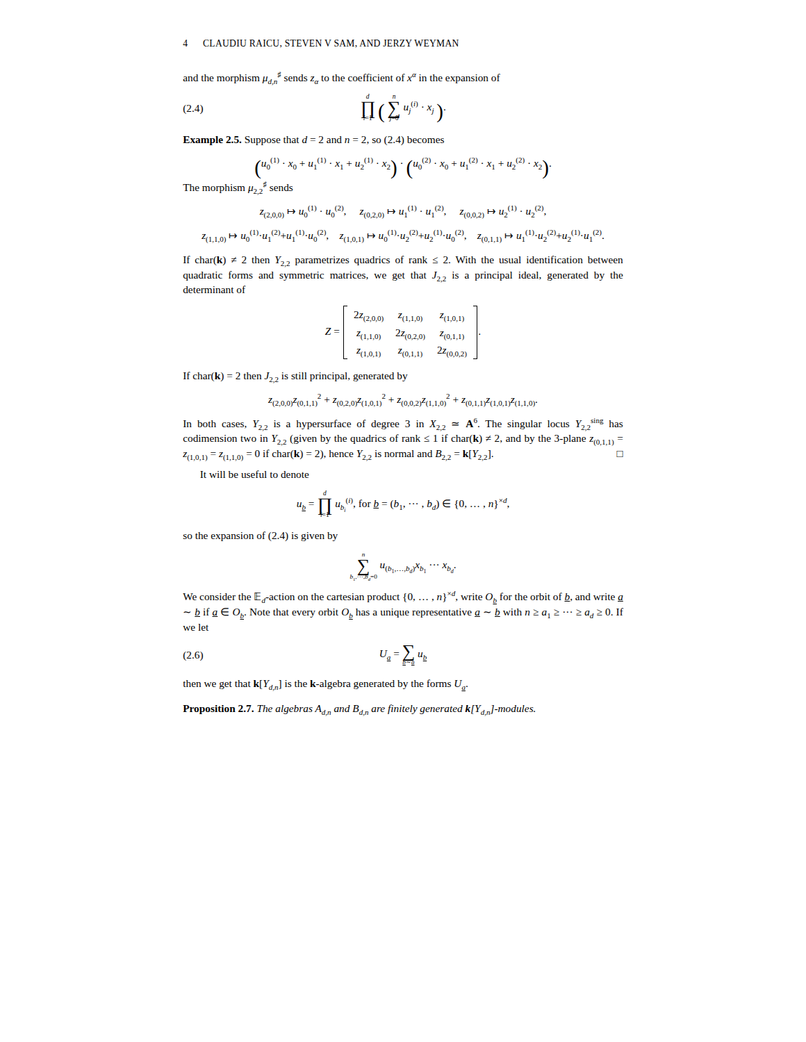4 CLAUDIU RAICU, STEVEN V SAM, AND JERZY WEYMAN
and the morphism μd,n♯ sends zα to the coefficient of xα in the expansion of
(2.4) d ∏ i=1 ( n ∑ j=0 uj(i) · xj ).
Example 2.5. Suppose that d = 2 and n = 2, so (2.4) becomes
(u0(1) · x0 + u1(1) · x1 + u2(1) · x2) · (u0(2) · x0 + u1(2) · x1 + u2(2) · x2).
The morphism μ2,2♯ sends
z(2,0,0) ↦ u0(1) · u0(2), z(0,2,0) ↦ u1(1) · u1(2), z(0,0,2) ↦ u2(1) · u2(2),
z(1,1,0) ↦ u0(1)·u1(2)+u1(1)·u0(2), z(1,0,1) ↦ u0(1)·u2(2)+u2(1)·u0(2), z(0,1,1) ↦ u1(1)·u2(2)+u2(1)·u1(2).
If char(k) ≠ 2 then Y2,2 parametrizes quadrics of rank ≤ 2. With the usual identification between quadratic forms and symmetric matrices, we get that J2,2 is a principal ideal, generated by the determinant of
Z =
| 2 z (2,0,0) | z (1,1,0) | z (1,0,1) |
| z (1,1,0) | 2 z (0,2,0) | z (0,1,1) |
| z (1,0,1) | z (0,1,1) | 2 z (0,0,2) |
.
If char(k) = 2 then J2,2 is still principal, generated by
z(2,0,0)z(0,1,1)2 + z(0,2,0)z(1,0,1)2 + z(0,0,2)z(1,1,0)2 + z(0,1,1)z(1,0,1)z(1,1,0).
In both cases, Y2,2 is a hypersurface of degree 3 in X2,2 ≃ A6. The singular locus Y2,2sing has codimension two in Y2,2 (given by the quadrics of rank ≤ 1 if char(k) ≠ 2, and by the 3-plane z(0,1,1) = z(1,0,1) = z(1,1,0) = 0 if char(k) = 2), hence Y2,2 is normal and B2,2 = k[Y2,2]. □
It will be useful to denote
ub = d ∏ i=1 ubi(i), for b = (b1, ··· , bd) ∈ {0, … , n}×d,
so the expansion of (2.4) is given by
n ∑ b1,···,bd=0 u(b1,…,bd)xb1 ··· xbd.
We consider the 𝔼d-action on the cartesian product {0, … , n}×d, write Ob for the orbit of b, and write a ∼ b if a ∈ Ob. Note that every orbit Ob has a unique representative a ∼ b with n ≥ a1 ≥ ··· ≥ ad ≥ 0. If we let
(2.6) Ua = ∑ b∼a ub
then we get that k[Yd,n] is the k-algebra generated by the forms Ua.
Proposition 2.7. The algebras Ad,n and Bd,n are finitely generated k[Yd,n]-modules.